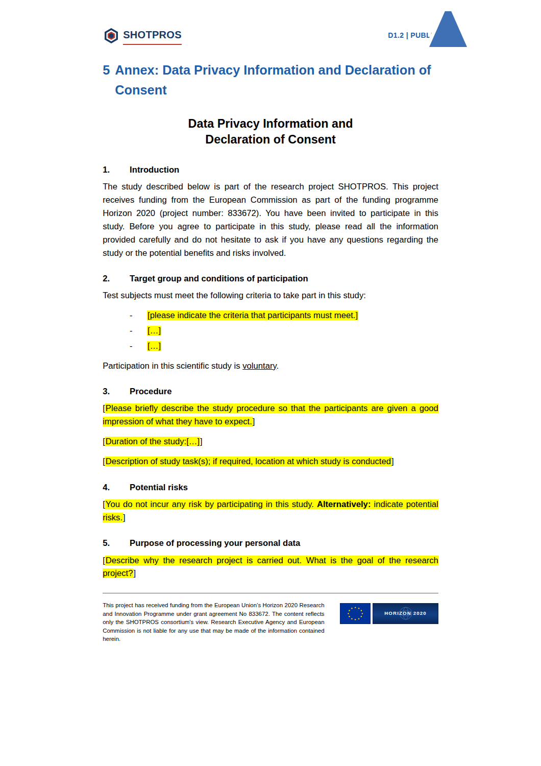SHOTPROS
D1.2 | PUBLIC
5 Annex: Data Privacy Information and Declaration of Consent
Data Privacy Information and
Declaration of Consent
1. Introduction
The study described below is part of the research project SHOTPROS. This project receives funding from the European Commission as part of the funding programme Horizon 2020 (project number: 833672). You have been invited to participate in this study. Before you agree to participate in this study, please read all the information provided carefully and do not hesitate to ask if you have any questions regarding the study or the potential benefits and risks involved.
2. Target group and conditions of participation
Test subjects must meet the following criteria to take part in this study:
-[please indicate the criteria that participants must meet.]
-[…]
-[…]
Participation in this scientific study is voluntary.
3. Procedure
[Please briefly describe the study procedure so that the participants are given a good impression of what they have to expect.]
[Duration of the study:[…]]
[Description of study task(s); if required, location at which study is conducted]
4. Potential risks
[You do not incur any risk by participating in this study. Alternatively: indicate potential risks.]
5. Purpose of processing your personal data
[Describe why the research project is carried out. What is the goal of the research project?]
This project has received funding from the European Union’s Horizon 2020 Research and Innovation Programme under grant agreement No 833672. The content reflects only the SHOTPROS consortium's view. Research Executive Agency and European Commission is not liable for any use that may be made of the information contained herein.
HORIZON 2020